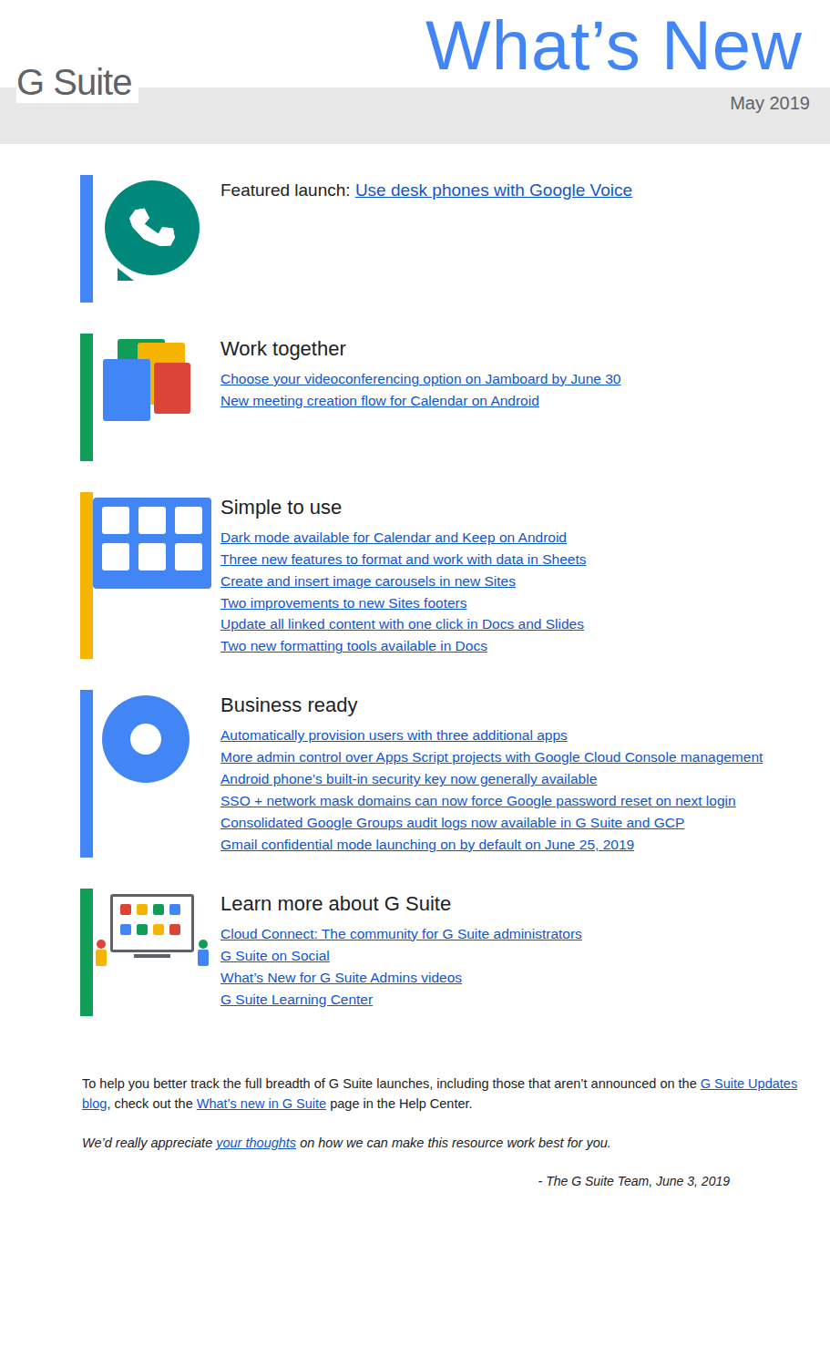What’s New
G Suite
May 2019
Featured launch: Use desk phones with Google Voice
Work together
Choose your videoconferencing option on Jamboard by June 30
New meeting creation flow for Calendar on Android
Simple to use
Dark mode available for Calendar and Keep on Android
Three new features to format and work with data in Sheets
Create and insert image carousels in new Sites
Two improvements to new Sites footers
Update all linked content with one click in Docs and Slides
Two new formatting tools available in Docs
Business ready
Automatically provision users with three additional apps
More admin control over Apps Script projects with Google Cloud Console management
Android phone’s built-in security key now generally available
SSO + network mask domains can now force Google password reset on next login
Consolidated Google Groups audit logs now available in G Suite and GCP
Gmail confidential mode launching on by default on June 25, 2019
Learn more about G Suite
Cloud Connect: The community for G Suite administrators
G Suite on Social
What’s New for G Suite Admins videos
G Suite Learning Center
To help you better track the full breadth of G Suite launches, including those that aren’t announced on the G Suite Updates blog, check out the What’s new in G Suite page in the Help Center.
We’d really appreciate your thoughts on how we can make this resource work best for you.
- The G Suite Team, June 3, 2019